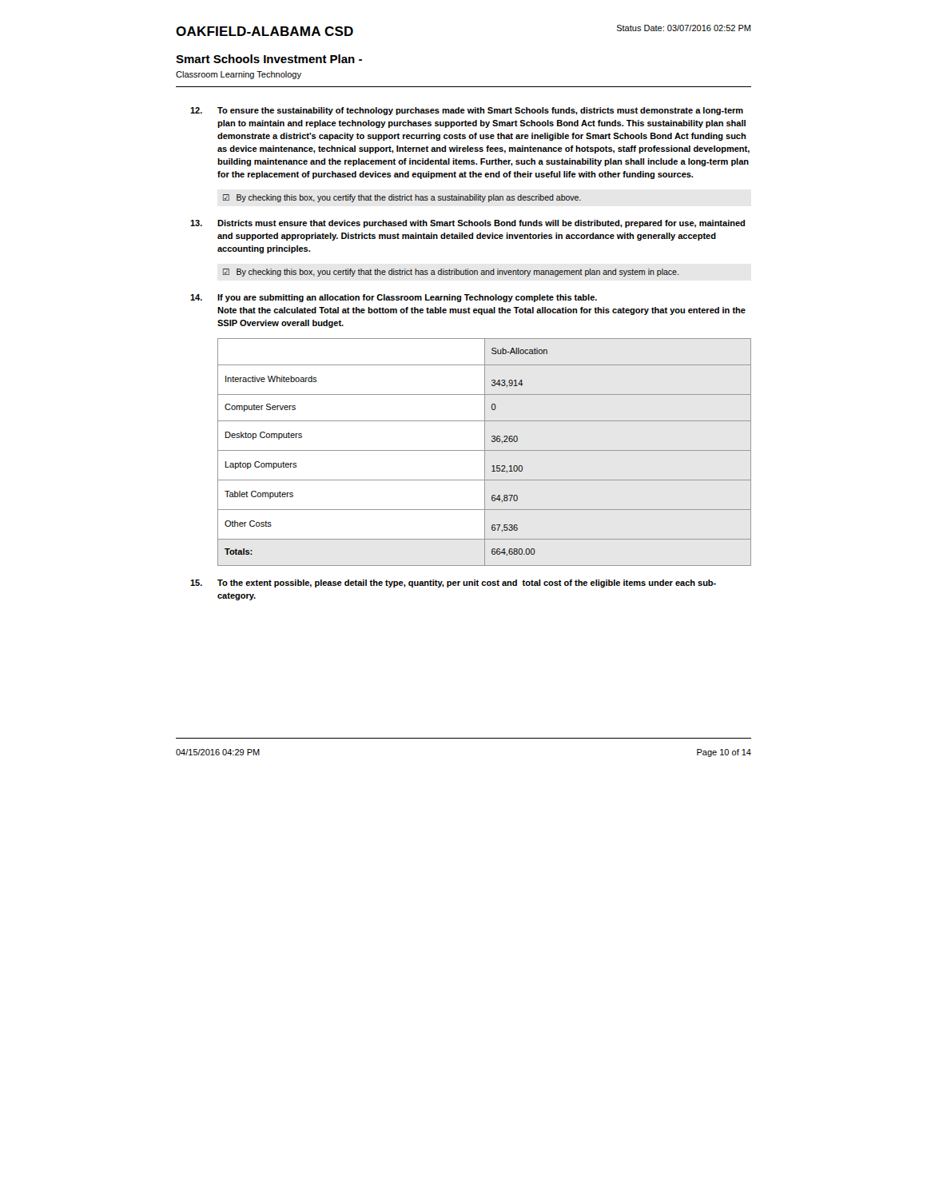Status Date: 03/07/2016 02:52 PM
OAKFIELD-ALABAMA CSD
Smart Schools Investment Plan -
Classroom Learning Technology
12.
To ensure the sustainability of technology purchases made with Smart Schools funds, districts must demonstrate a long-term plan to maintain and replace technology purchases supported by Smart Schools Bond Act funds. This sustainability plan shall demonstrate a district's capacity to support recurring costs of use that are ineligible for Smart Schools Bond Act funding such as device maintenance, technical support, Internet and wireless fees, maintenance of hotspots, staff professional development, building maintenance and the replacement of incidental items. Further, such a sustainability plan shall include a long-term plan for the replacement of purchased devices and equipment at the end of their useful life with other funding sources.
☑By checking this box, you certify that the district has a sustainability plan as described above.
13.
Districts must ensure that devices purchased with Smart Schools Bond funds will be distributed, prepared for use, maintained and supported appropriately. Districts must maintain detailed device inventories in accordance with generally accepted accounting principles.
☑By checking this box, you certify that the district has a distribution and inventory management plan and system in place.
14.
If you are submitting an allocation for Classroom Learning Technology complete this table.
Note that the calculated Total at the bottom of the table must equal the Total allocation for this category that you entered in the SSIP Overview overall budget.
| | Sub-Allocation |
| Interactive Whiteboards | 343,914 |
| Computer Servers | 0 |
| Desktop Computers | 36,260 |
| Laptop Computers | 152,100 |
| Tablet Computers | 64,870 |
| Other Costs | 67,536 |
| Totals: | 664,680.00 |
15.
To the extent possible, please detail the type, quantity, per unit cost and total cost of the eligible items under each sub-category.
04/15/2016 04:29 PM
Page 10 of 14